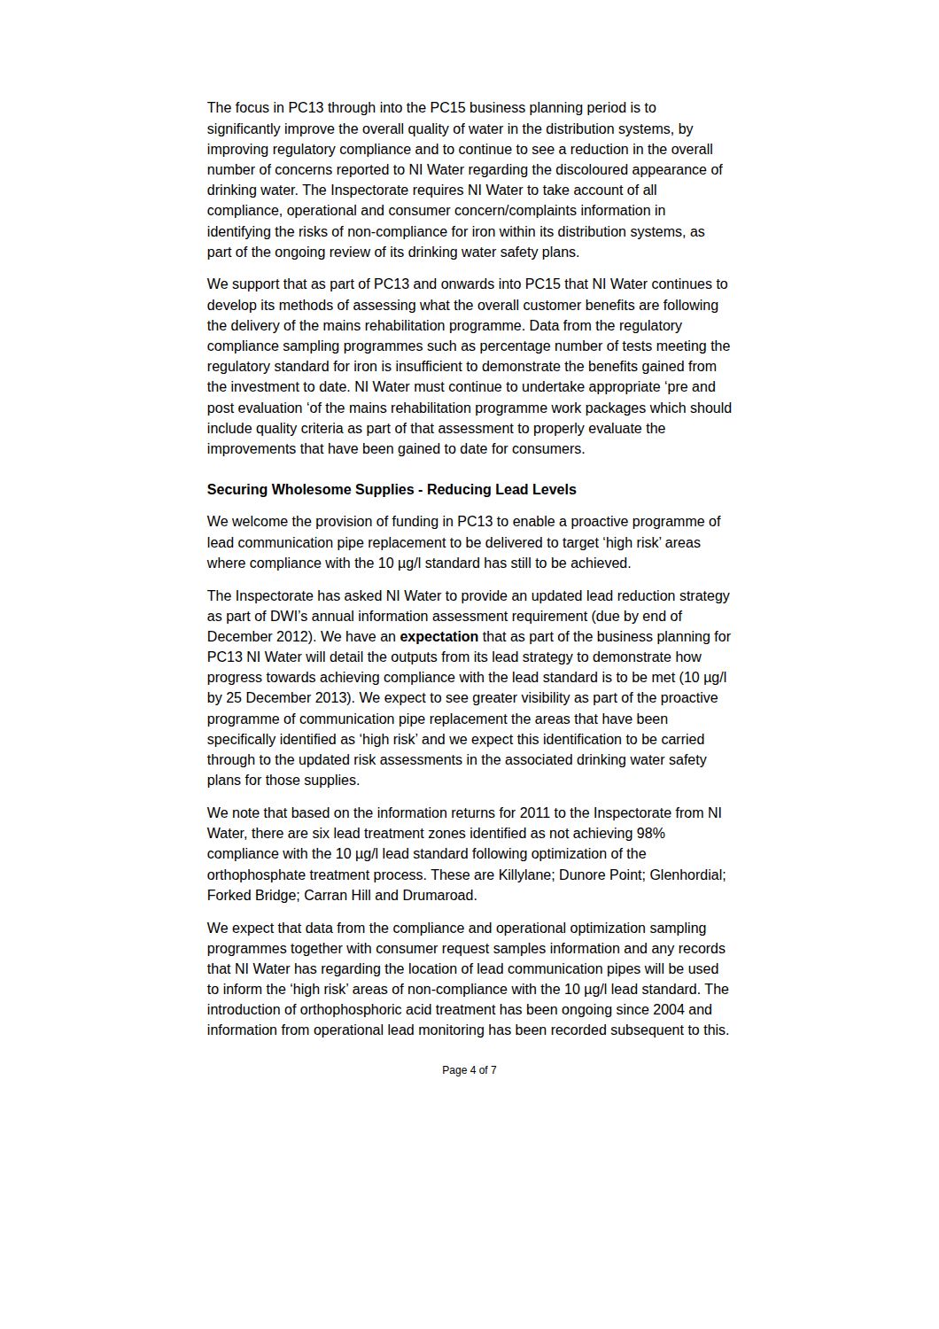The focus in PC13 through into the PC15 business planning period is to significantly improve the overall quality of water in the distribution systems, by improving regulatory compliance and to continue to see a reduction in the overall number of concerns reported to NI Water regarding the discoloured appearance of drinking water. The Inspectorate requires NI Water to take account of all compliance, operational and consumer concern/complaints information in identifying the risks of non-compliance for iron within its distribution systems, as part of the ongoing review of its drinking water safety plans.
We support that as part of PC13 and onwards into PC15 that NI Water continues to develop its methods of assessing what the overall customer benefits are following the delivery of the mains rehabilitation programme. Data from the regulatory compliance sampling programmes such as percentage number of tests meeting the regulatory standard for iron is insufficient to demonstrate the benefits gained from the investment to date. NI Water must continue to undertake appropriate ‘pre and post evaluation ‘of the mains rehabilitation programme work packages which should include quality criteria as part of that assessment to properly evaluate the improvements that have been gained to date for consumers.
Securing Wholesome Supplies - Reducing Lead Levels
We welcome the provision of funding in PC13 to enable a proactive programme of lead communication pipe replacement to be delivered to target ‘high risk’ areas where compliance with the 10 µg/l standard has still to be achieved.
The Inspectorate has asked NI Water to provide an updated lead reduction strategy as part of DWI’s annual information assessment requirement (due by end of December 2012). We have an expectation that as part of the business planning for PC13 NI Water will detail the outputs from its lead strategy to demonstrate how progress towards achieving compliance with the lead standard is to be met (10 µg/l by 25 December 2013). We expect to see greater visibility as part of the proactive programme of communication pipe replacement the areas that have been specifically identified as ‘high risk’ and we expect this identification to be carried through to the updated risk assessments in the associated drinking water safety plans for those supplies.
We note that based on the information returns for 2011 to the Inspectorate from NI Water, there are six lead treatment zones identified as not achieving 98% compliance with the 10 µg/l lead standard following optimization of the orthophosphate treatment process. These are Killylane; Dunore Point; Glenhordial; Forked Bridge; Carran Hill and Drumaroad.
We expect that data from the compliance and operational optimization sampling programmes together with consumer request samples information and any records that NI Water has regarding the location of lead communication pipes will be used to inform the ‘high risk’ areas of non-compliance with the 10 µg/l lead standard. The introduction of orthophosphoric acid treatment has been ongoing since 2004 and information from operational lead monitoring has been recorded subsequent to this.
Page 4 of 7